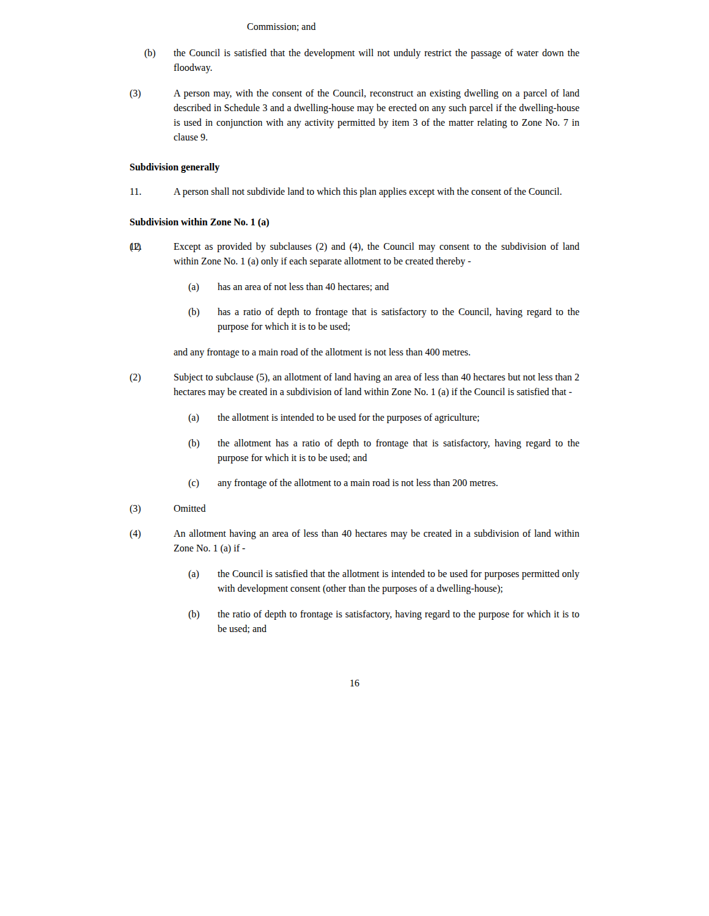Commission; and
(b)
the Council is satisfied that the development will not unduly restrict the passage of water down the floodway.
(3)
A person may, with the consent of the Council, reconstruct an existing dwelling on a parcel of land described in Schedule 3 and a dwelling-house may be erected on any such parcel if the dwelling-house is used in conjunction with any activity permitted by item 3 of the matter relating to Zone No. 7 in clause 9.
Subdivision generally
11.
A person shall not subdivide land to which this plan applies except with the consent of the Council.
Subdivision within Zone No. 1 (a)
12.
(1)
Except as provided by subclauses (2) and (4), the Council may consent to the subdivision of land within Zone No. 1 (a) only if each separate allotment to be created thereby -
(a)
has an area of not less than 40 hectares; and
(b)
has a ratio of depth to frontage that is satisfactory to the Council, having regard to the purpose for which it is to be used;
and any frontage to a main road of the allotment is not less than 400 metres.
(2)
Subject to subclause (5), an allotment of land having an area of less than 40 hectares but not less than 2 hectares may be created in a subdivision of land within Zone No. 1 (a) if the Council is satisfied that -
(a)
the allotment is intended to be used for the purposes of agriculture;
(b)
the allotment has a ratio of depth to frontage that is satisfactory, having regard to the purpose for which it is to be used; and
(c)
any frontage of the allotment to a main road is not less than 200 metres.
(3)
Omitted
(4)
An allotment having an area of less than 40 hectares may be created in a subdivision of land within Zone No. 1 (a) if -
(a)
the Council is satisfied that the allotment is intended to be used for purposes permitted only with development consent (other than the purposes of a dwelling-house);
(b)
the ratio of depth to frontage is satisfactory, having regard to the purpose for which it is to be used; and
16